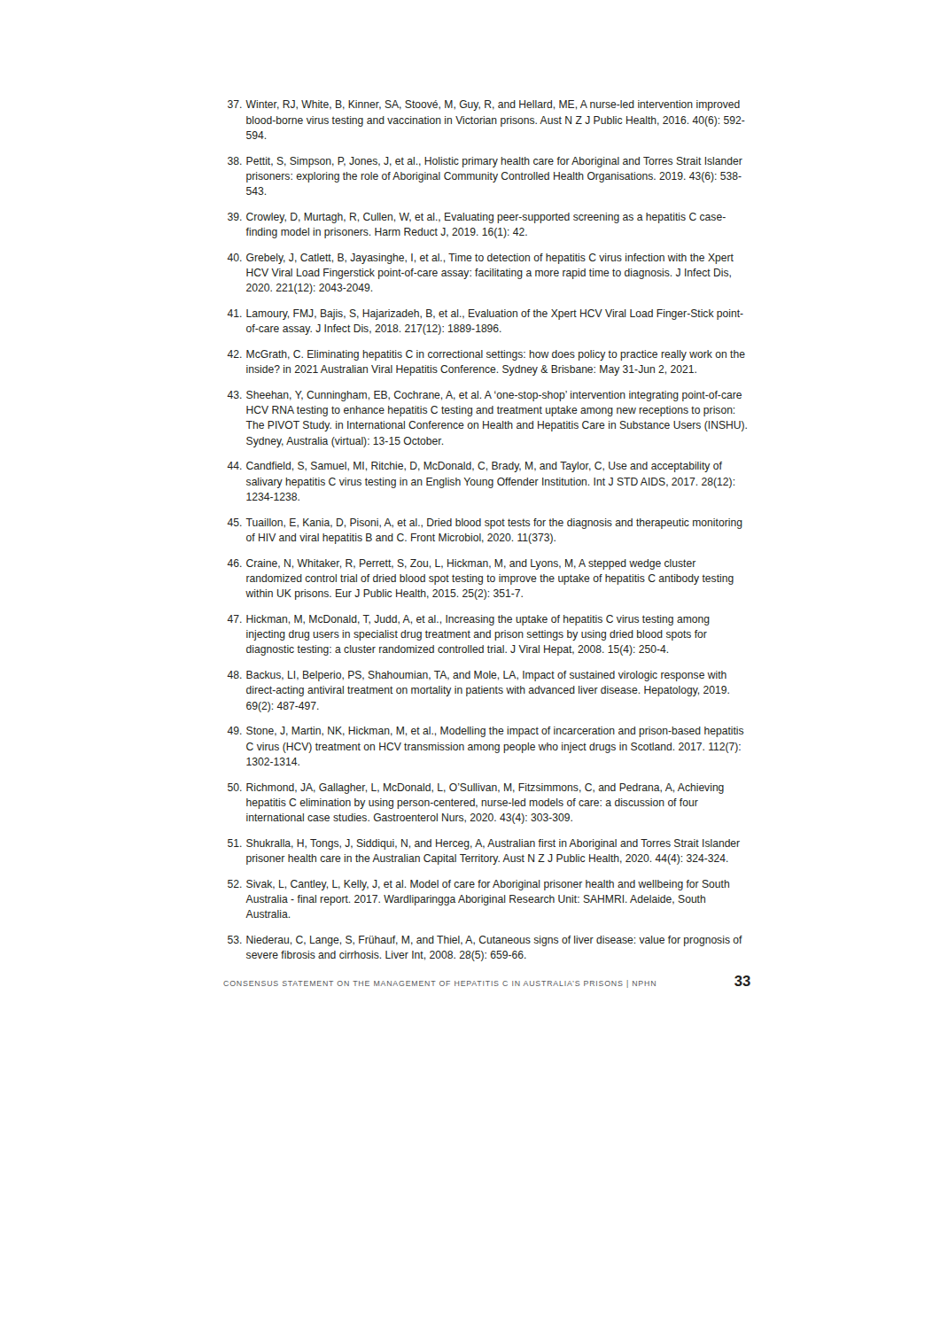37. Winter, RJ, White, B, Kinner, SA, Stoové, M, Guy, R, and Hellard, ME, A nurse-led intervention improved blood-borne virus testing and vaccination in Victorian prisons. Aust N Z J Public Health, 2016. 40(6): 592-594.
38. Pettit, S, Simpson, P, Jones, J, et al., Holistic primary health care for Aboriginal and Torres Strait Islander prisoners: exploring the role of Aboriginal Community Controlled Health Organisations. 2019. 43(6): 538-543.
39. Crowley, D, Murtagh, R, Cullen, W, et al., Evaluating peer-supported screening as a hepatitis C case-finding model in prisoners. Harm Reduct J, 2019. 16(1): 42.
40. Grebely, J, Catlett, B, Jayasinghe, I, et al., Time to detection of hepatitis C virus infection with the Xpert HCV Viral Load Fingerstick point-of-care assay: facilitating a more rapid time to diagnosis. J Infect Dis, 2020. 221(12): 2043-2049.
41. Lamoury, FMJ, Bajis, S, Hajarizadeh, B, et al., Evaluation of the Xpert HCV Viral Load Finger-Stick point-of-care assay. J Infect Dis, 2018. 217(12): 1889-1896.
42. McGrath, C. Eliminating hepatitis C in correctional settings: how does policy to practice really work on the inside? in 2021 Australian Viral Hepatitis Conference. Sydney & Brisbane: May 31-Jun 2, 2021.
43. Sheehan, Y, Cunningham, EB, Cochrane, A, et al. A ‘one-stop-shop’ intervention integrating point-of-care HCV RNA testing to enhance hepatitis C testing and treatment uptake among new receptions to prison: The PIVOT Study. in International Conference on Health and Hepatitis Care in Substance Users (INSHU). Sydney, Australia (virtual): 13-15 October.
44. Candfield, S, Samuel, MI, Ritchie, D, McDonald, C, Brady, M, and Taylor, C, Use and acceptability of salivary hepatitis C virus testing in an English Young Offender Institution. Int J STD AIDS, 2017. 28(12): 1234-1238.
45. Tuaillon, E, Kania, D, Pisoni, A, et al., Dried blood spot tests for the diagnosis and therapeutic monitoring of HIV and viral hepatitis B and C. Front Microbiol, 2020. 11(373).
46. Craine, N, Whitaker, R, Perrett, S, Zou, L, Hickman, M, and Lyons, M, A stepped wedge cluster randomized control trial of dried blood spot testing to improve the uptake of hepatitis C antibody testing within UK prisons. Eur J Public Health, 2015. 25(2): 351-7.
47. Hickman, M, McDonald, T, Judd, A, et al., Increasing the uptake of hepatitis C virus testing among injecting drug users in specialist drug treatment and prison settings by using dried blood spots for diagnostic testing: a cluster randomized controlled trial. J Viral Hepat, 2008. 15(4): 250-4.
48. Backus, LI, Belperio, PS, Shahoumian, TA, and Mole, LA, Impact of sustained virologic response with direct-acting antiviral treatment on mortality in patients with advanced liver disease. Hepatology, 2019. 69(2): 487-497.
49. Stone, J, Martin, NK, Hickman, M, et al., Modelling the impact of incarceration and prison-based hepatitis C virus (HCV) treatment on HCV transmission among people who inject drugs in Scotland. 2017. 112(7): 1302-1314.
50. Richmond, JA, Gallagher, L, McDonald, L, O’Sullivan, M, Fitzsimmons, C, and Pedrana, A, Achieving hepatitis C elimination by using person-centered, nurse-led models of care: a discussion of four international case studies. Gastroenterol Nurs, 2020. 43(4): 303-309.
51. Shukralla, H, Tongs, J, Siddiqui, N, and Herceg, A, Australian first in Aboriginal and Torres Strait Islander prisoner health care in the Australian Capital Territory. Aust N Z J Public Health, 2020. 44(4): 324-324.
52. Sivak, L, Cantley, L, Kelly, J, et al. Model of care for Aboriginal prisoner health and wellbeing for South Australia - final report. 2017. Wardliparingga Aboriginal Research Unit: SAHMRI. Adelaide, South Australia.
53. Niederau, C, Lange, S, Frühauf, M, and Thiel, A, Cutaneous signs of liver disease: value for prognosis of severe fibrosis and cirrhosis. Liver Int, 2008. 28(5): 659-66.
CONSENSUS STATEMENT ON THE MANAGEMENT OF HEPATITIS C IN AUSTRALIA’S PRISONS | NPHN 33